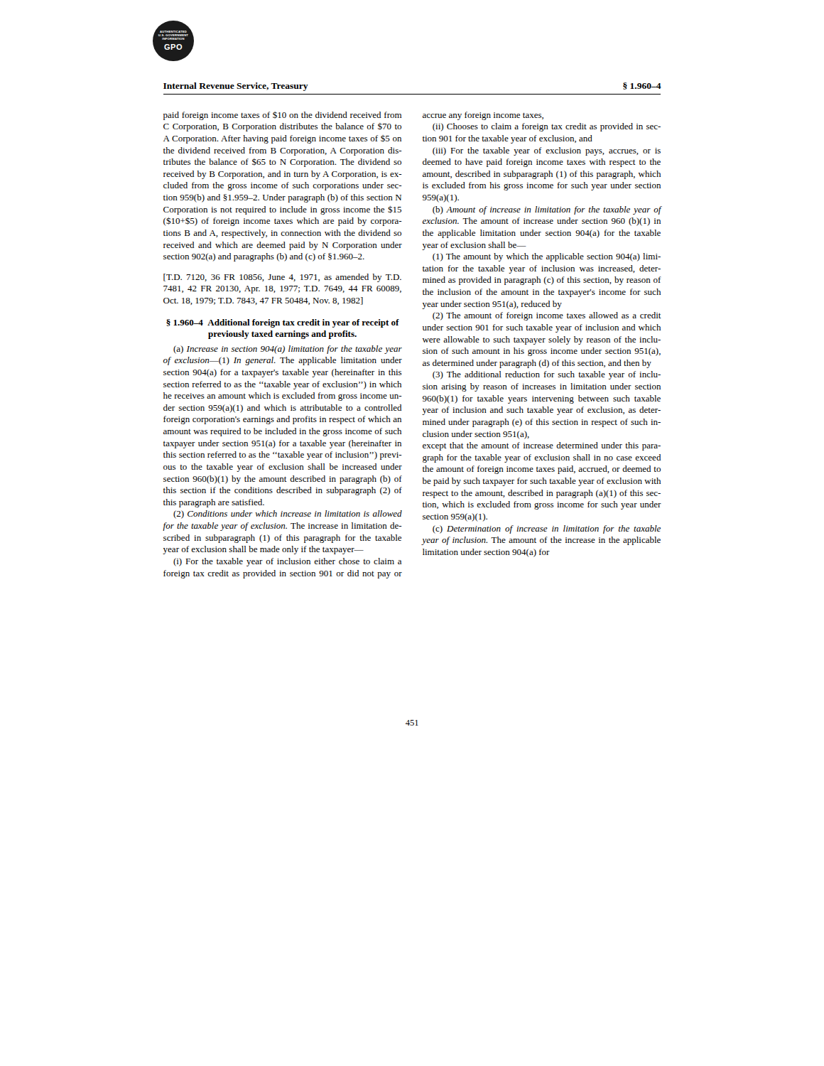Authenticated U.S. Government Information GPO
Internal Revenue Service, Treasury
§ 1.960–4
paid foreign income taxes of $10 on the dividend received from C Corporation, B Corporation distributes the balance of $70 to A Corporation. After having paid foreign income taxes of $5 on the dividend received from B Corporation, A Corporation distributes the balance of $65 to N Corporation. The dividend so received by B Corporation, and in turn by A Corporation, is excluded from the gross income of such corporations under section 959(b) and §1.959–2. Under paragraph (b) of this section N Corporation is not required to include in gross income the $15 ($10+$5) of foreign income taxes which are paid by corporations B and A, respectively, in connection with the dividend so received and which are deemed paid by N Corporation under section 902(a) and paragraphs (b) and (c) of §1.960–2.
[T.D. 7120, 36 FR 10856, June 4, 1971, as amended by T.D. 7481, 42 FR 20130, Apr. 18, 1977; T.D. 7649, 44 FR 60089, Oct. 18, 1979; T.D. 7843, 47 FR 50484, Nov. 8, 1982]
§ 1.960–4 Additional foreign tax credit in year of receipt of previously taxed earnings and profits.
(a) Increase in section 904(a) limitation for the taxable year of exclusion—(1) In general. The applicable limitation under section 904(a) for a taxpayer's taxable year (hereinafter in this section referred to as the ‘‘taxable year of exclusion’’) in which he receives an amount which is excluded from gross income under section 959(a)(1) and which is attributable to a controlled foreign corporation's earnings and profits in respect of which an amount was required to be included in the gross income of such taxpayer under section 951(a) for a taxable year (hereinafter in this section referred to as the ‘‘taxable year of inclusion’’) previous to the taxable year of exclusion shall be increased under section 960(b)(1) by the amount described in paragraph (b) of this section if the conditions described in subparagraph (2) of this paragraph are satisfied.
(2) Conditions under which increase in limitation is allowed for the taxable year of exclusion. The increase in limitation described in subparagraph (1) of this paragraph for the taxable year of exclusion shall be made only if the taxpayer—
(i) For the taxable year of inclusion either chose to claim a foreign tax credit as provided in section 901 or did not pay or accrue any foreign income taxes,
(ii) Chooses to claim a foreign tax credit as provided in section 901 for the taxable year of exclusion, and
(iii) For the taxable year of exclusion pays, accrues, or is deemed to have paid foreign income taxes with respect to the amount, described in subparagraph (1) of this paragraph, which is excluded from his gross income for such year under section 959(a)(1).
(b) Amount of increase in limitation for the taxable year of exclusion. The amount of increase under section 960 (b)(1) in the applicable limitation under section 904(a) for the taxable year of exclusion shall be—
(1) The amount by which the applicable section 904(a) limitation for the taxable year of inclusion was increased, determined as provided in paragraph (c) of this section, by reason of the inclusion of the amount in the taxpayer's income for such year under section 951(a), reduced by
(2) The amount of foreign income taxes allowed as a credit under section 901 for such taxable year of inclusion and which were allowable to such taxpayer solely by reason of the inclusion of such amount in his gross income under section 951(a), as determined under paragraph (d) of this section, and then by
(3) The additional reduction for such taxable year of inclusion arising by reason of increases in limitation under section 960(b)(1) for taxable years intervening between such taxable year of inclusion and such taxable year of exclusion, as determined under paragraph (e) of this section in respect of such inclusion under section 951(a),
except that the amount of increase determined under this paragraph for the taxable year of exclusion shall in no case exceed the amount of foreign income taxes paid, accrued, or deemed to be paid by such taxpayer for such taxable year of exclusion with respect to the amount, described in paragraph (a)(1) of this section, which is excluded from gross income for such year under section 959(a)(1).
(c) Determination of increase in limitation for the taxable year of inclusion. The amount of the increase in the applicable limitation under section 904(a) for
451